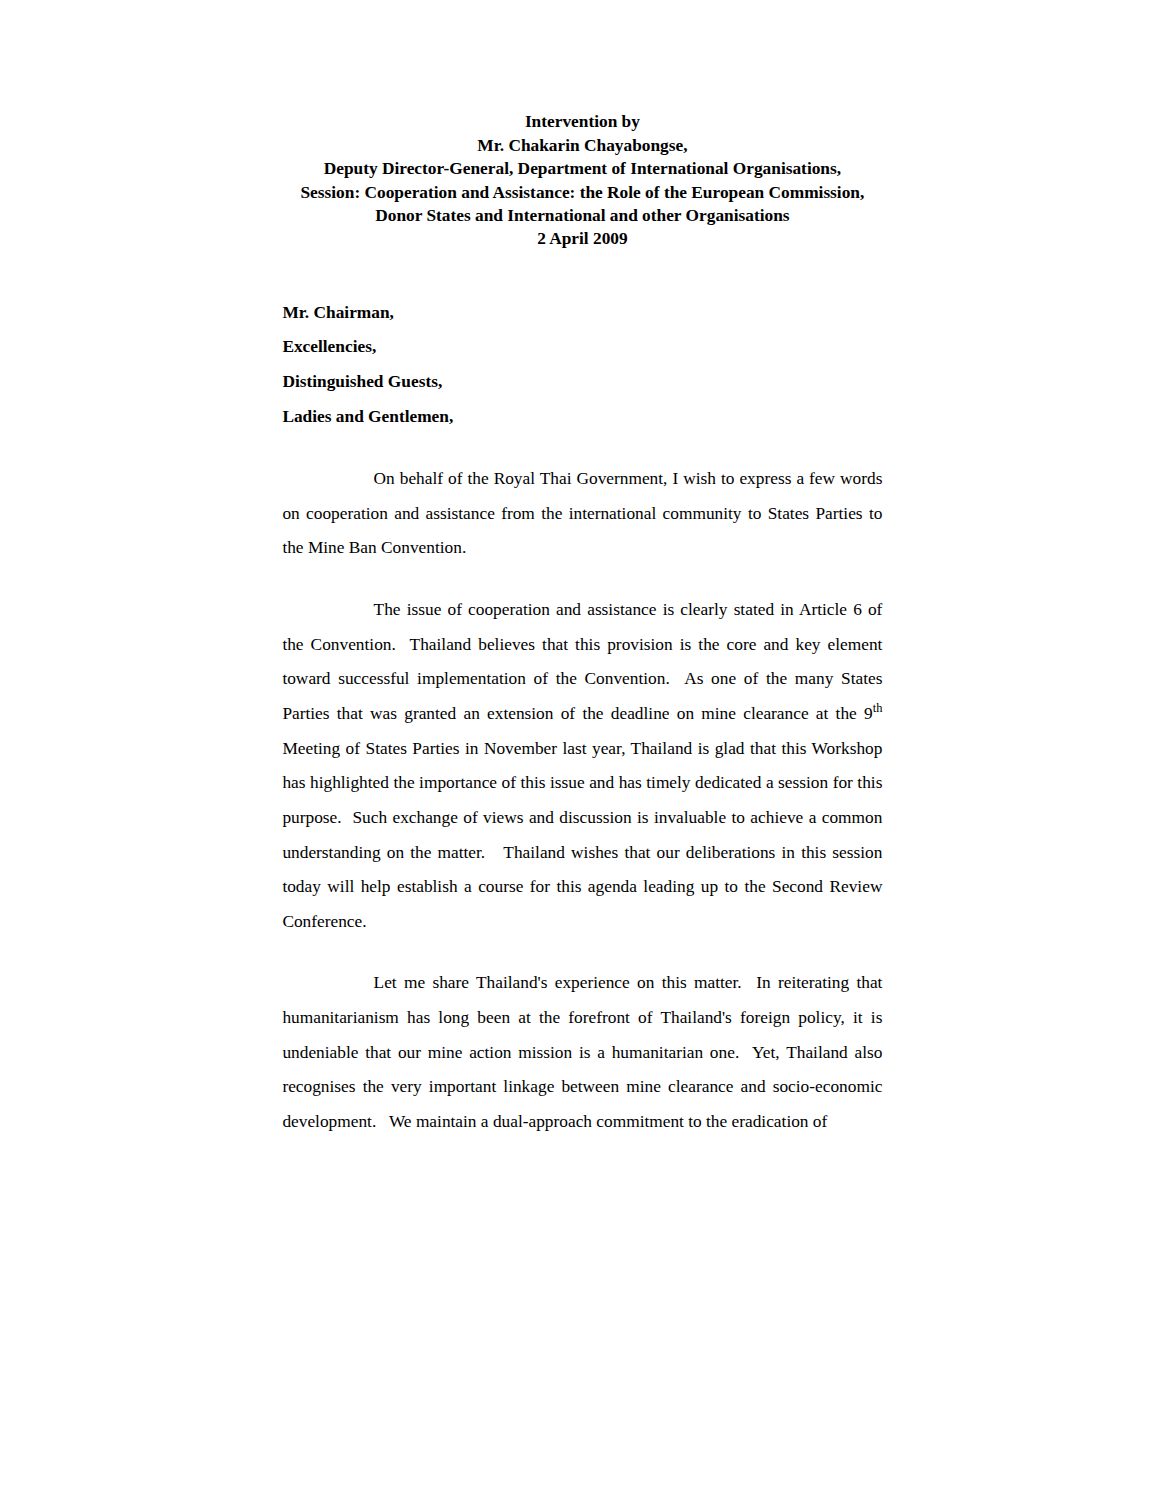Intervention by
Mr. Chakarin Chayabongse,
Deputy Director-General, Department of International Organisations,
Session: Cooperation and Assistance: the Role of the European Commission,
Donor States and International and other Organisations
2 April 2009
Mr. Chairman,
Excellencies,
Distinguished Guests,
Ladies and Gentlemen,
On behalf of the Royal Thai Government, I wish to express a few words on cooperation and assistance from the international community to States Parties to the Mine Ban Convention.
The issue of cooperation and assistance is clearly stated in Article 6 of the Convention. Thailand believes that this provision is the core and key element toward successful implementation of the Convention. As one of the many States Parties that was granted an extension of the deadline on mine clearance at the 9th Meeting of States Parties in November last year, Thailand is glad that this Workshop has highlighted the importance of this issue and has timely dedicated a session for this purpose. Such exchange of views and discussion is invaluable to achieve a common understanding on the matter. Thailand wishes that our deliberations in this session today will help establish a course for this agenda leading up to the Second Review Conference.
Let me share Thailand's experience on this matter. In reiterating that humanitarianism has long been at the forefront of Thailand's foreign policy, it is undeniable that our mine action mission is a humanitarian one. Yet, Thailand also recognises the very important linkage between mine clearance and socio-economic development. We maintain a dual-approach commitment to the eradication of